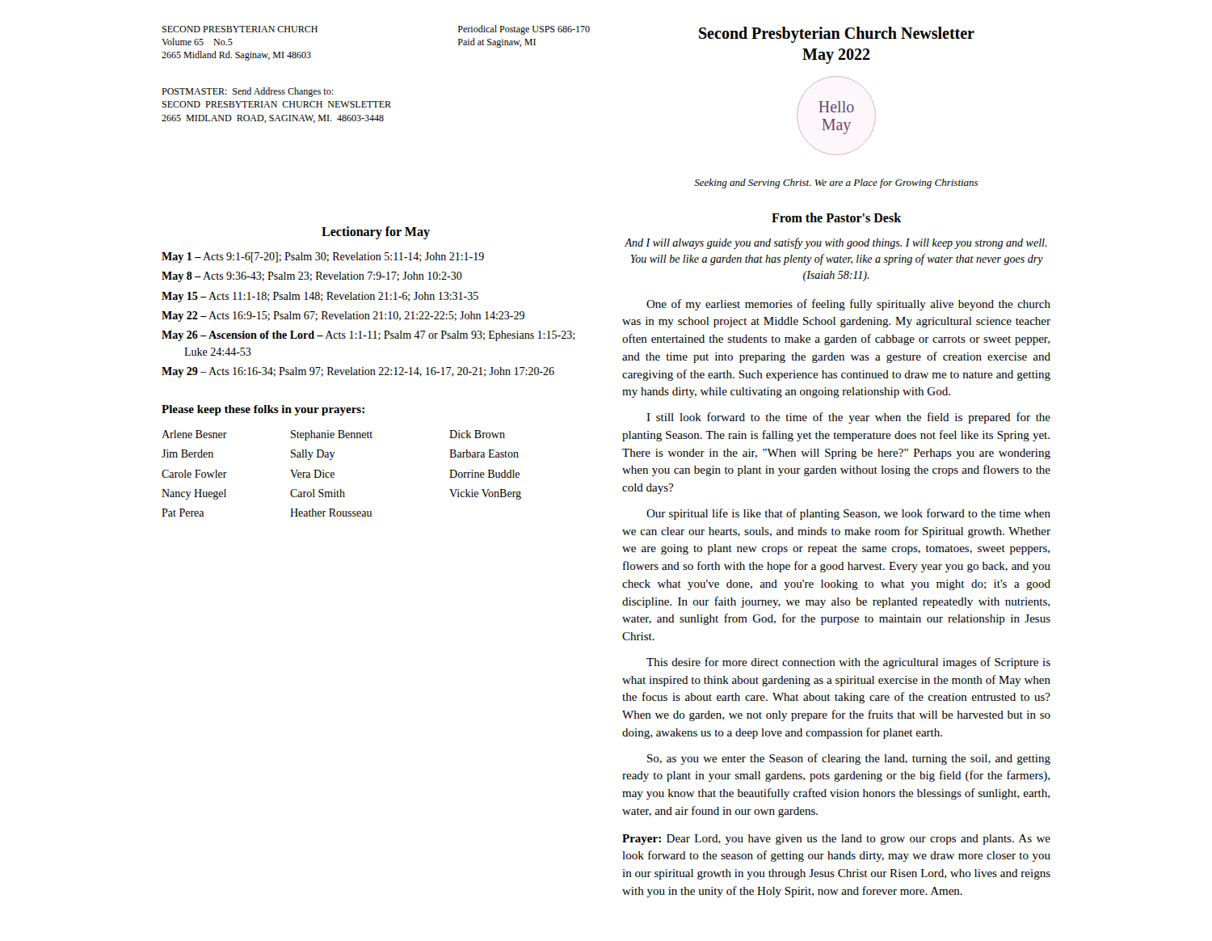SECOND PRESBYTERIAN CHURCH
Volume 65 No.5
2665 Midland Rd. Saginaw, MI 48603
Periodical Postage USPS 686-170
Paid at Saginaw, MI
POSTMASTER: Send Address Changes to:
SECOND PRESBYTERIAN CHURCH NEWSLETTER
2665 MIDLAND ROAD, SAGINAW, MI. 48603-3448
Lectionary for May
May 1 – Acts 9:1-6[7-20]; Psalm 30; Revelation 5:11-14; John 21:1-19
May 8 – Acts 9:36-43; Psalm 23; Revelation 7:9-17; John 10:2-30
May 15 – Acts 11:1-18; Psalm 148; Revelation 21:1-6; John 13:31-35
May 22 – Acts 16:9-15; Psalm 67; Revelation 21:10, 21:22-22:5; John 14:23-29
May 26 – Ascension of the Lord – Acts 1:1-11; Psalm 47 or Psalm 93; Ephesians 1:15-23; Luke 24:44-53
May 29 – Acts 16:16-34; Psalm 97; Revelation 22:12-14, 16-17, 20-21; John 17:20-26
Please keep these folks in your prayers:
| Arlene Besner | Stephanie Bennett | Dick Brown |
| Jim Berden | Sally Day | Barbara Easton |
| Carole Fowler | Vera Dice | Dorrine Buddle |
| Nancy Huegel | Carol Smith | Vickie VonBerg |
| Pat Perea | Heather Rousseau | |
Second Presbyterian Church Newsletter
May 2022
Hello
May
Seeking and Serving Christ. We are a Place for Growing Christians
From the Pastor's Desk
And I will always guide you and satisfy you with good things. I will keep you strong and well. You will be like a garden that has plenty of water, like a spring of water that never goes dry (Isaiah 58:11).
One of my earliest memories of feeling fully spiritually alive beyond the church was in my school project at Middle School gardening. My agricultural science teacher often entertained the students to make a garden of cabbage or carrots or sweet pepper, and the time put into preparing the garden was a gesture of creation exercise and caregiving of the earth. Such experience has continued to draw me to nature and getting my hands dirty, while cultivating an ongoing relationship with God.
I still look forward to the time of the year when the field is prepared for the planting Season. The rain is falling yet the temperature does not feel like its Spring yet. There is wonder in the air, "When will Spring be here?" Perhaps you are wondering when you can begin to plant in your garden without losing the crops and flowers to the cold days?
Our spiritual life is like that of planting Season, we look forward to the time when we can clear our hearts, souls, and minds to make room for Spiritual growth. Whether we are going to plant new crops or repeat the same crops, tomatoes, sweet peppers, flowers and so forth with the hope for a good harvest. Every year you go back, and you check what you've done, and you're looking to what you might do; it's a good discipline. In our faith journey, we may also be replanted repeatedly with nutrients, water, and sunlight from God, for the purpose to maintain our relationship in Jesus Christ.
This desire for more direct connection with the agricultural images of Scripture is what inspired to think about gardening as a spiritual exercise in the month of May when the focus is about earth care. What about taking care of the creation entrusted to us? When we do garden, we not only prepare for the fruits that will be harvested but in so doing, awakens us to a deep love and compassion for planet earth.
So, as you we enter the Season of clearing the land, turning the soil, and getting ready to plant in your small gardens, pots gardening or the big field (for the farmers), may you know that the beautifully crafted vision honors the blessings of sunlight, earth, water, and air found in our own gardens.
Prayer: Dear Lord, you have given us the land to grow our crops and plants. As we look forward to the season of getting our hands dirty, may we draw more closer to you in our spiritual growth in you through Jesus Christ our Risen Lord, who lives and reigns with you in the unity of the Holy Spirit, now and forever more. Amen.